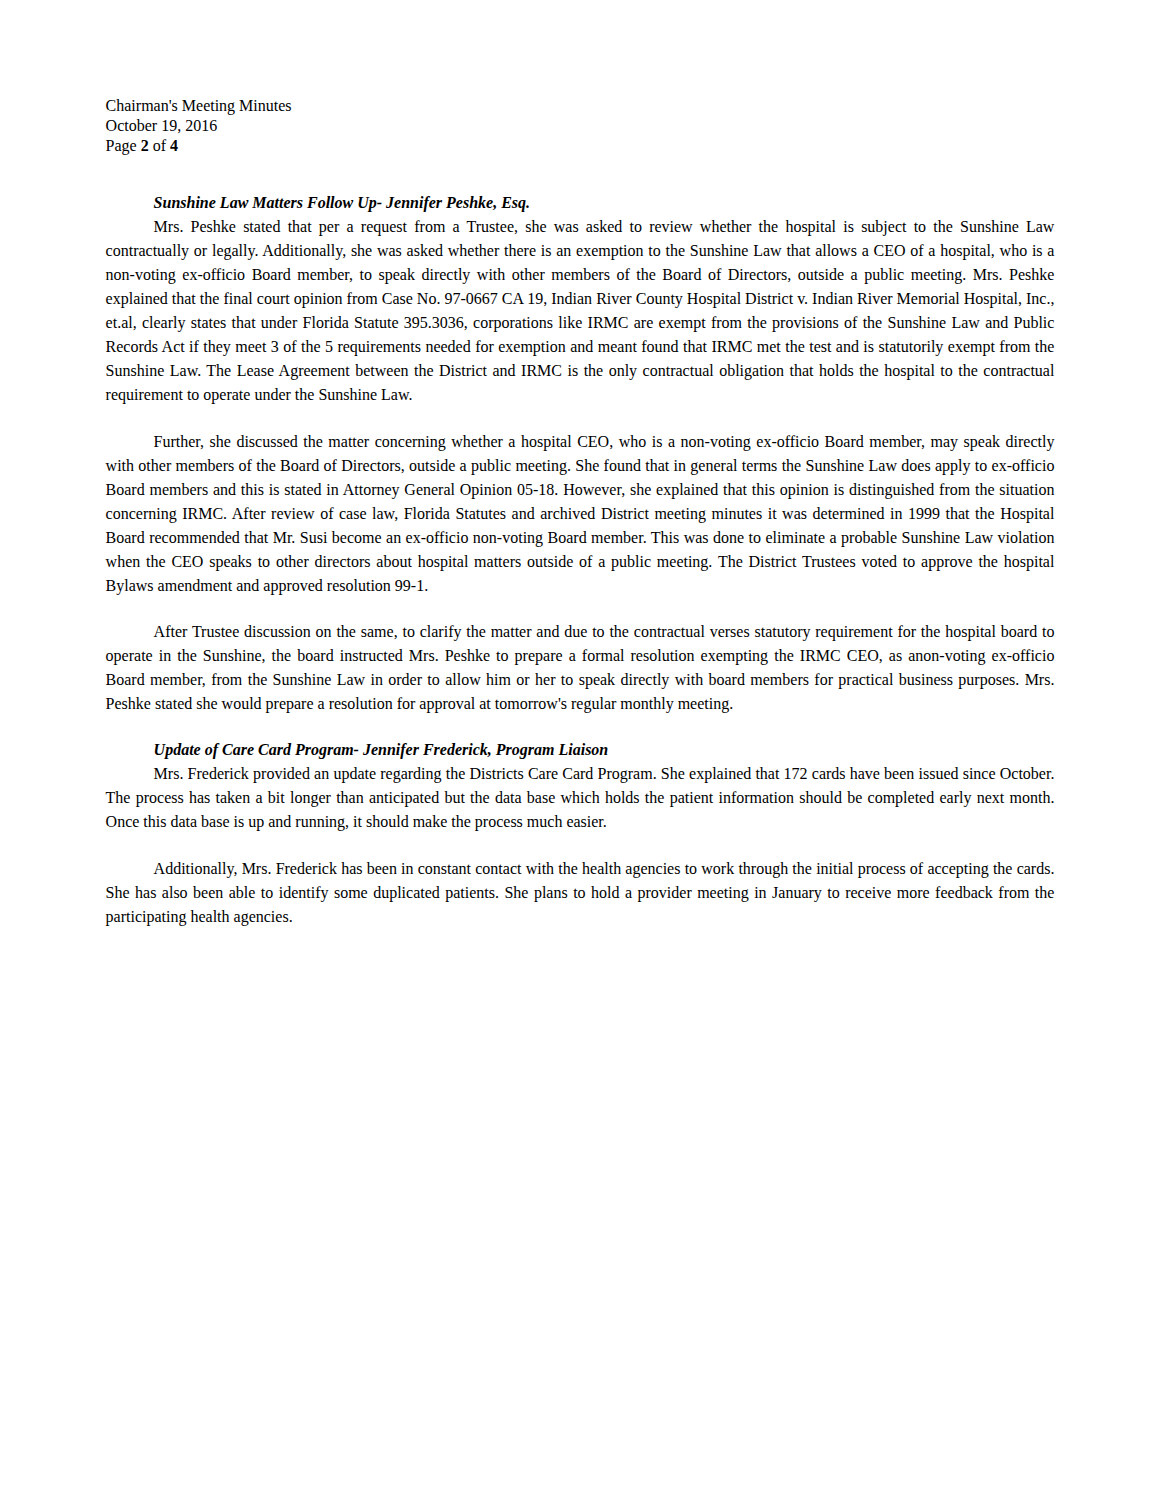Chairman's Meeting Minutes
October 19, 2016
Page 2 of 4
Sunshine Law Matters Follow Up- Jennifer Peshke, Esq.
Mrs. Peshke stated that per a request from a Trustee, she was asked to review whether the hospital is subject to the Sunshine Law contractually or legally. Additionally, she was asked whether there is an exemption to the Sunshine Law that allows a CEO of a hospital, who is a non-voting ex-officio Board member, to speak directly with other members of the Board of Directors, outside a public meeting. Mrs. Peshke explained that the final court opinion from Case No. 97-0667 CA 19, Indian River County Hospital District v. Indian River Memorial Hospital, Inc., et.al, clearly states that under Florida Statute 395.3036, corporations like IRMC are exempt from the provisions of the Sunshine Law and Public Records Act if they meet 3 of the 5 requirements needed for exemption and meant found that IRMC met the test and is statutorily exempt from the Sunshine Law. The Lease Agreement between the District and IRMC is the only contractual obligation that holds the hospital to the contractual requirement to operate under the Sunshine Law.
Further, she discussed the matter concerning whether a hospital CEO, who is a non-voting ex-officio Board member, may speak directly with other members of the Board of Directors, outside a public meeting. She found that in general terms the Sunshine Law does apply to ex-officio Board members and this is stated in Attorney General Opinion 05-18. However, she explained that this opinion is distinguished from the situation concerning IRMC. After review of case law, Florida Statutes and archived District meeting minutes it was determined in 1999 that the Hospital Board recommended that Mr. Susi become an ex-officio non-voting Board member. This was done to eliminate a probable Sunshine Law violation when the CEO speaks to other directors about hospital matters outside of a public meeting. The District Trustees voted to approve the hospital Bylaws amendment and approved resolution 99-1.
After Trustee discussion on the same, to clarify the matter and due to the contractual verses statutory requirement for the hospital board to operate in the Sunshine, the board instructed Mrs. Peshke to prepare a formal resolution exempting the IRMC CEO, as anon-voting ex-officio Board member, from the Sunshine Law in order to allow him or her to speak directly with board members for practical business purposes. Mrs. Peshke stated she would prepare a resolution for approval at tomorrow's regular monthly meeting.
Update of Care Card Program- Jennifer Frederick, Program Liaison
Mrs. Frederick provided an update regarding the Districts Care Card Program. She explained that 172 cards have been issued since October. The process has taken a bit longer than anticipated but the data base which holds the patient information should be completed early next month. Once this data base is up and running, it should make the process much easier.
Additionally, Mrs. Frederick has been in constant contact with the health agencies to work through the initial process of accepting the cards. She has also been able to identify some duplicated patients. She plans to hold a provider meeting in January to receive more feedback from the participating health agencies.